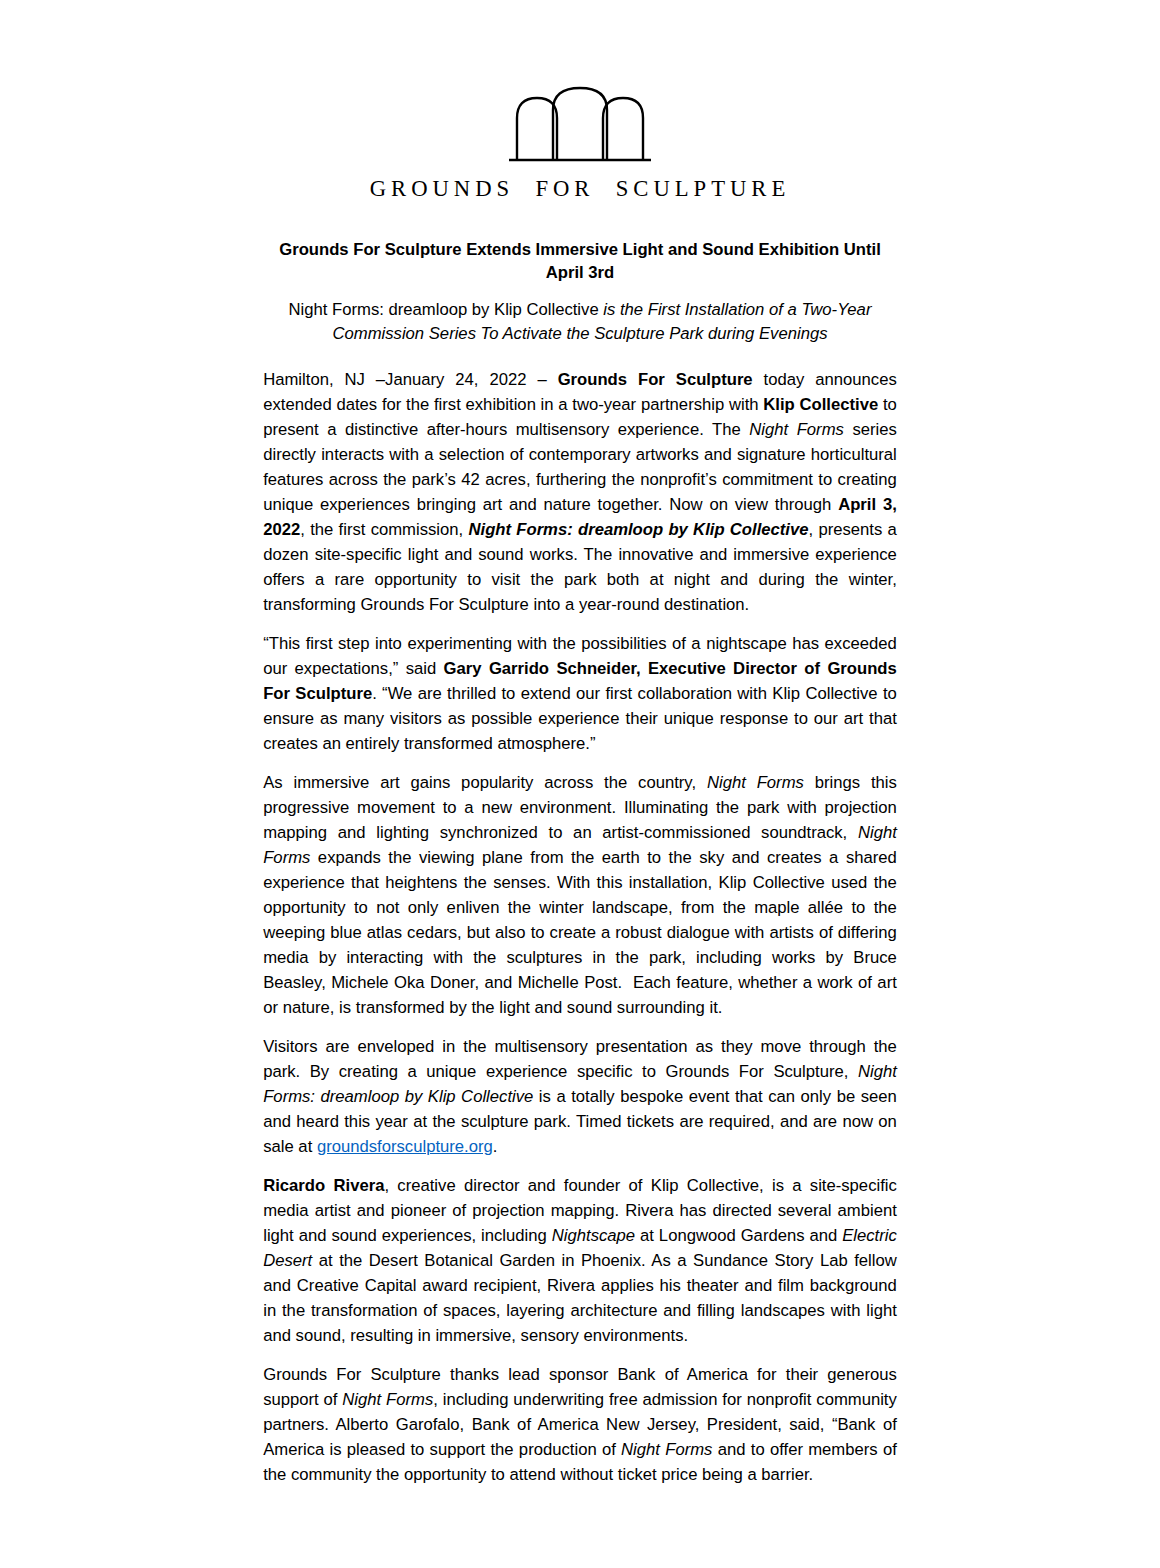GROUNDS FOR SCULPTURE
Grounds For Sculpture Extends Immersive Light and Sound Exhibition Until April 3rd
Night Forms: dreamloop by Klip Collective is the First Installation of a Two-Year Commission Series To Activate the Sculpture Park during Evenings
Hamilton, NJ –January 24, 2022 – Grounds For Sculpture today announces extended dates for the first exhibition in a two-year partnership with Klip Collective to present a distinctive after-hours multisensory experience. The Night Forms series directly interacts with a selection of contemporary artworks and signature horticultural features across the park’s 42 acres, furthering the nonprofit’s commitment to creating unique experiences bringing art and nature together. Now on view through April 3, 2022, the first commission, Night Forms: dreamloop by Klip Collective, presents a dozen site-specific light and sound works. The innovative and immersive experience offers a rare opportunity to visit the park both at night and during the winter, transforming Grounds For Sculpture into a year-round destination.
“This first step into experimenting with the possibilities of a nightscape has exceeded our expectations,” said Gary Garrido Schneider, Executive Director of Grounds For Sculpture. “We are thrilled to extend our first collaboration with Klip Collective to ensure as many visitors as possible experience their unique response to our art that creates an entirely transformed atmosphere.”
As immersive art gains popularity across the country, Night Forms brings this progressive movement to a new environment. Illuminating the park with projection mapping and lighting synchronized to an artist-commissioned soundtrack, Night Forms expands the viewing plane from the earth to the sky and creates a shared experience that heightens the senses. With this installation, Klip Collective used the opportunity to not only enliven the winter landscape, from the maple allée to the weeping blue atlas cedars, but also to create a robust dialogue with artists of differing media by interacting with the sculptures in the park, including works by Bruce Beasley, Michele Oka Doner, and Michelle Post. Each feature, whether a work of art or nature, is transformed by the light and sound surrounding it.
Visitors are enveloped in the multisensory presentation as they move through the park. By creating a unique experience specific to Grounds For Sculpture, Night Forms: dreamloop by Klip Collective is a totally bespoke event that can only be seen and heard this year at the sculpture park. Timed tickets are required, and are now on sale at groundsforsculpture.org.
Ricardo Rivera, creative director and founder of Klip Collective, is a site-specific media artist and pioneer of projection mapping. Rivera has directed several ambient light and sound experiences, including Nightscape at Longwood Gardens and Electric Desert at the Desert Botanical Garden in Phoenix. As a Sundance Story Lab fellow and Creative Capital award recipient, Rivera applies his theater and film background in the transformation of spaces, layering architecture and filling landscapes with light and sound, resulting in immersive, sensory environments.
Grounds For Sculpture thanks lead sponsor Bank of America for their generous support of Night Forms, including underwriting free admission for nonprofit community partners. Alberto Garofalo, Bank of America New Jersey, President, said, “Bank of America is pleased to support the production of Night Forms and to offer members of the community the opportunity to attend without ticket price being a barrier.